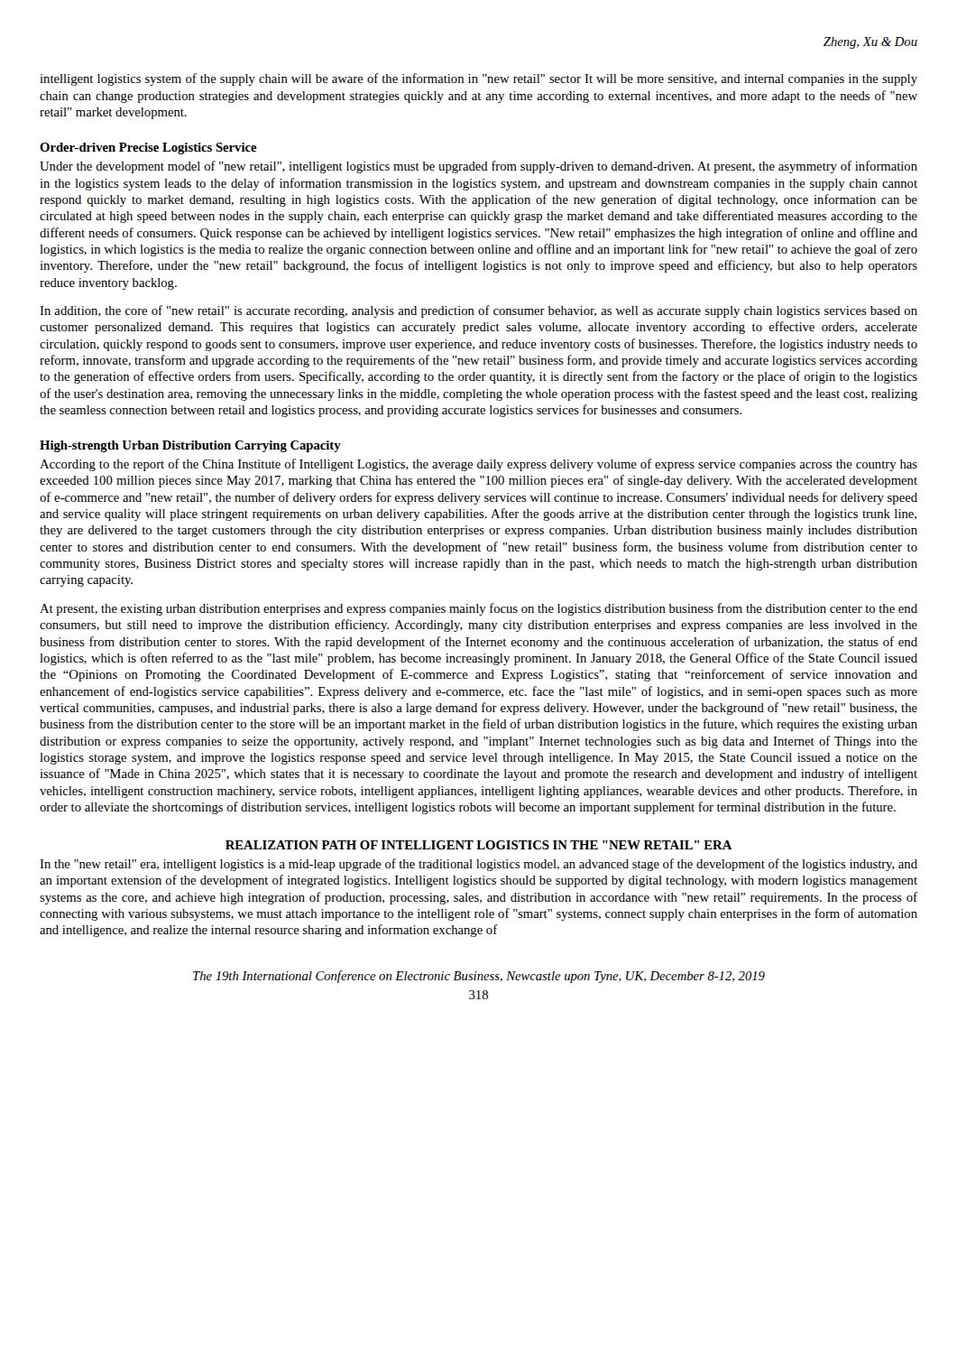Zheng, Xu & Dou
intelligent logistics system of the supply chain will be aware of the information in "new retail" sector It will be more sensitive, and internal companies in the supply chain can change production strategies and development strategies quickly and at any time according to external incentives, and more adapt to the needs of "new retail" market development.
Order-driven Precise Logistics Service
Under the development model of "new retail", intelligent logistics must be upgraded from supply-driven to demand-driven. At present, the asymmetry of information in the logistics system leads to the delay of information transmission in the logistics system, and upstream and downstream companies in the supply chain cannot respond quickly to market demand, resulting in high logistics costs. With the application of the new generation of digital technology, once information can be circulated at high speed between nodes in the supply chain, each enterprise can quickly grasp the market demand and take differentiated measures according to the different needs of consumers. Quick response can be achieved by intelligent logistics services. "New retail" emphasizes the high integration of online and offline and logistics, in which logistics is the media to realize the organic connection between online and offline and an important link for "new retail" to achieve the goal of zero inventory. Therefore, under the "new retail" background, the focus of intelligent logistics is not only to improve speed and efficiency, but also to help operators reduce inventory backlog.
In addition, the core of "new retail" is accurate recording, analysis and prediction of consumer behavior, as well as accurate supply chain logistics services based on customer personalized demand. This requires that logistics can accurately predict sales volume, allocate inventory according to effective orders, accelerate circulation, quickly respond to goods sent to consumers, improve user experience, and reduce inventory costs of businesses. Therefore, the logistics industry needs to reform, innovate, transform and upgrade according to the requirements of the "new retail" business form, and provide timely and accurate logistics services according to the generation of effective orders from users. Specifically, according to the order quantity, it is directly sent from the factory or the place of origin to the logistics of the user's destination area, removing the unnecessary links in the middle, completing the whole operation process with the fastest speed and the least cost, realizing the seamless connection between retail and logistics process, and providing accurate logistics services for businesses and consumers.
High-strength Urban Distribution Carrying Capacity
According to the report of the China Institute of Intelligent Logistics, the average daily express delivery volume of express service companies across the country has exceeded 100 million pieces since May 2017, marking that China has entered the "100 million pieces era" of single-day delivery. With the accelerated development of e-commerce and "new retail", the number of delivery orders for express delivery services will continue to increase. Consumers' individual needs for delivery speed and service quality will place stringent requirements on urban delivery capabilities. After the goods arrive at the distribution center through the logistics trunk line, they are delivered to the target customers through the city distribution enterprises or express companies. Urban distribution business mainly includes distribution center to stores and distribution center to end consumers. With the development of "new retail" business form, the business volume from distribution center to community stores, Business District stores and specialty stores will increase rapidly than in the past, which needs to match the high-strength urban distribution carrying capacity.
At present, the existing urban distribution enterprises and express companies mainly focus on the logistics distribution business from the distribution center to the end consumers, but still need to improve the distribution efficiency. Accordingly, many city distribution enterprises and express companies are less involved in the business from distribution center to stores. With the rapid development of the Internet economy and the continuous acceleration of urbanization, the status of end logistics, which is often referred to as the "last mile" problem, has become increasingly prominent. In January 2018, the General Office of the State Council issued the “Opinions on Promoting the Coordinated Development of E-commerce and Express Logistics”, stating that “reinforcement of service innovation and enhancement of end-logistics service capabilities”. Express delivery and e-commerce, etc. face the "last mile" of logistics, and in semi-open spaces such as more vertical communities, campuses, and industrial parks, there is also a large demand for express delivery. However, under the background of "new retail" business, the business from the distribution center to the store will be an important market in the field of urban distribution logistics in the future, which requires the existing urban distribution or express companies to seize the opportunity, actively respond, and "implant" Internet technologies such as big data and Internet of Things into the logistics storage system, and improve the logistics response speed and service level through intelligence. In May 2015, the State Council issued a notice on the issuance of "Made in China 2025", which states that it is necessary to coordinate the layout and promote the research and development and industry of intelligent vehicles, intelligent construction machinery, service robots, intelligent appliances, intelligent lighting appliances, wearable devices and other products. Therefore, in order to alleviate the shortcomings of distribution services, intelligent logistics robots will become an important supplement for terminal distribution in the future.
REALIZATION PATH OF INTELLIGENT LOGISTICS IN THE "NEW RETAIL" ERA
In the "new retail" era, intelligent logistics is a mid-leap upgrade of the traditional logistics model, an advanced stage of the development of the logistics industry, and an important extension of the development of integrated logistics. Intelligent logistics should be supported by digital technology, with modern logistics management systems as the core, and achieve high integration of production, processing, sales, and distribution in accordance with "new retail" requirements. In the process of connecting with various subsystems, we must attach importance to the intelligent role of "smart" systems, connect supply chain enterprises in the form of automation and intelligence, and realize the internal resource sharing and information exchange of
The 19th International Conference on Electronic Business, Newcastle upon Tyne, UK, December 8-12, 2019
318